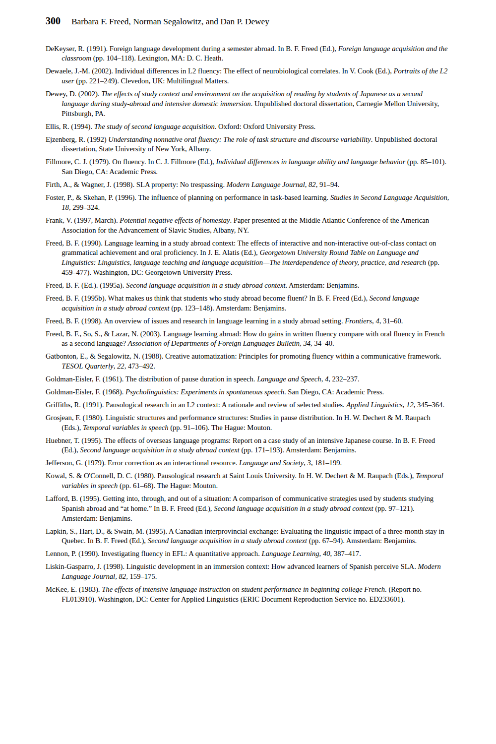300 Barbara F. Freed, Norman Segalowitz, and Dan P. Dewey
DeKeyser, R. (1991). Foreign language development during a semester abroad. In B. F. Freed (Ed.), Foreign language acquisition and the classroom (pp. 104–118). Lexington, MA: D. C. Heath.
Dewaele, J.-M. (2002). Individual differences in L2 fluency: The effect of neurobiological correlates. In V. Cook (Ed.), Portraits of the L2 user (pp. 221–249). Clevedon, UK: Multilingual Matters.
Dewey, D. (2002). The effects of study context and environment on the acquisition of reading by students of Japanese as a second language during study-abroad and intensive domestic immersion. Unpublished doctoral dissertation, Carnegie Mellon University, Pittsburgh, PA.
Ellis, R. (1994). The study of second language acquisition. Oxford: Oxford University Press.
Ejzenberg, R. (1992) Understanding nonnative oral fluency: The role of task structure and discourse variability. Unpublished doctoral dissertation, State University of New York, Albany.
Fillmore, C. J. (1979). On fluency. In C. J. Fillmore (Ed.), Individual differences in language ability and language behavior (pp. 85–101). San Diego, CA: Academic Press.
Firth, A., & Wagner, J. (1998). SLA property: No trespassing. Modern Language Journal, 82, 91–94.
Foster, P., & Skehan, P. (1996). The influence of planning on performance in task-based learning. Studies in Second Language Acquisition, 18, 299–324.
Frank, V. (1997, March). Potential negative effects of homestay. Paper presented at the Middle Atlantic Conference of the American Association for the Advancement of Slavic Studies, Albany, NY.
Freed, B. F. (1990). Language learning in a study abroad context: The effects of interactive and non-interactive out-of-class contact on grammatical achievement and oral proficiency. In J. E. Alatis (Ed.), Georgetown University Round Table on Language and Linguistics: Linguistics, language teaching and language acquisition—The interdependence of theory, practice, and research (pp. 459–477). Washington, DC: Georgetown University Press.
Freed, B. F. (Ed.). (1995a). Second language acquisition in a study abroad context. Amsterdam: Benjamins.
Freed, B. F. (1995b). What makes us think that students who study abroad become fluent? In B. F. Freed (Ed.), Second language acquisition in a study abroad context (pp. 123–148). Amsterdam: Benjamins.
Freed, B. F. (1998). An overview of issues and research in language learning in a study abroad setting. Frontiers, 4, 31–60.
Freed, B. F., So, S., & Lazar, N. (2003). Language learning abroad: How do gains in written fluency compare with oral fluency in French as a second language? Association of Departments of Foreign Languages Bulletin, 34, 34–40.
Gatbonton, E., & Segalowitz, N. (1988). Creative automatization: Principles for promoting fluency within a communicative framework. TESOL Quarterly, 22, 473–492.
Goldman-Eisler, F. (1961). The distribution of pause duration in speech. Language and Speech, 4, 232–237.
Goldman-Eisler, F. (1968). Psycholinguistics: Experiments in spontaneous speech. San Diego, CA: Academic Press.
Griffiths, R. (1991). Pausological research in an L2 context: A rationale and review of selected studies. Applied Linguistics, 12, 345–364.
Grosjean, F. (1980). Linguistic structures and performance structures: Studies in pause distribution. In H. W. Dechert & M. Raupach (Eds.), Temporal variables in speech (pp. 91–106). The Hague: Mouton.
Huebner, T. (1995). The effects of overseas language programs: Report on a case study of an intensive Japanese course. In B. F. Freed (Ed.), Second language acquisition in a study abroad context (pp. 171–193). Amsterdam: Benjamins.
Jefferson, G. (1979). Error correction as an interactional resource. Language and Society, 3, 181–199.
Kowal, S. & O'Connell, D. C. (1980). Pausological research at Saint Louis University. In H. W. Dechert & M. Raupach (Eds.), Temporal variables in speech (pp. 61–68). The Hague: Mouton.
Lafford, B. (1995). Getting into, through, and out of a situation: A comparison of communicative strategies used by students studying Spanish abroad and “at home.” In B. F. Freed (Ed.), Second language acquisition in a study abroad context (pp. 97–121). Amsterdam: Benjamins.
Lapkin, S., Hart, D., & Swain, M. (1995). A Canadian interprovincial exchange: Evaluating the linguistic impact of a three-month stay in Quebec. In B. F. Freed (Ed.), Second language acquisition in a study abroad context (pp. 67–94). Amsterdam: Benjamins.
Lennon, P. (1990). Investigating fluency in EFL: A quantitative approach. Language Learning, 40, 387–417.
Liskin-Gasparro, J. (1998). Linguistic development in an immersion context: How advanced learners of Spanish perceive SLA. Modern Language Journal, 82, 159–175.
McKee, E. (1983). The effects of intensive language instruction on student performance in beginning college French. (Report no. FL013910). Washington, DC: Center for Applied Linguistics (ERIC Document Reproduction Service no. ED233601).